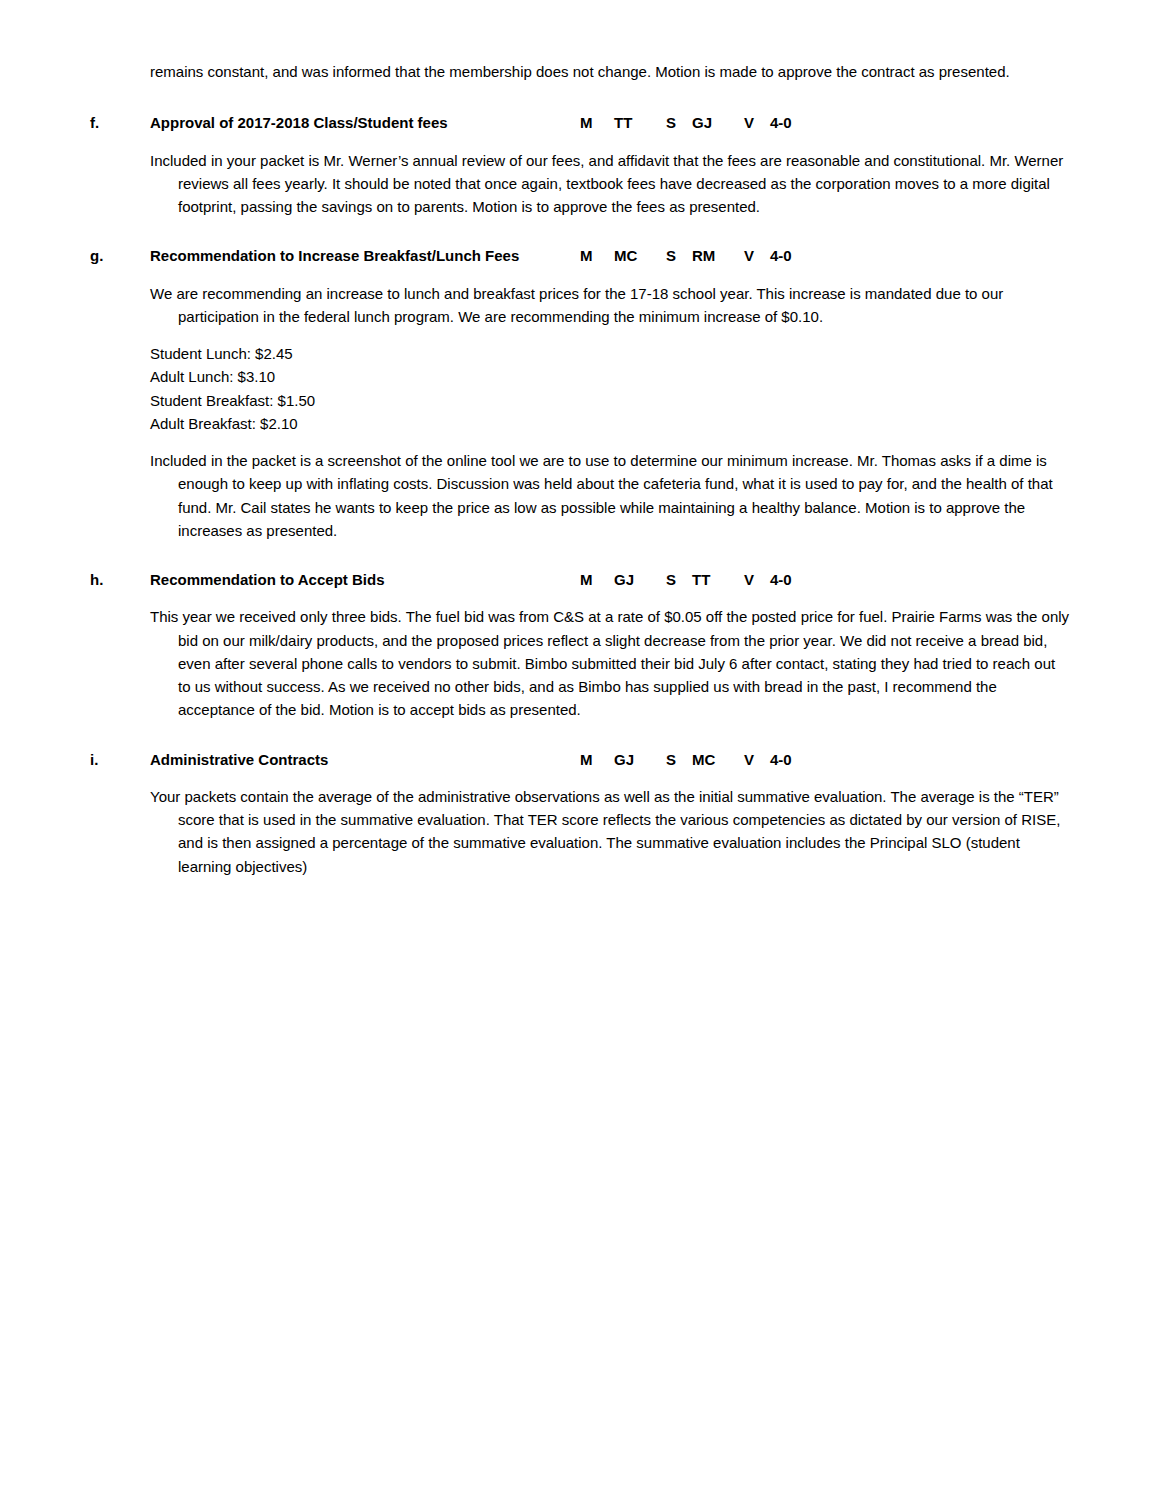remains constant, and was informed that the membership does not change. Motion is made to approve the contract as presented.
f. Approval of 2017-2018 Class/Student fees MTT SGJ V 4-0
Included in your packet is Mr. Werner’s annual review of our fees, and affidavit that the fees are reasonable and constitutional. Mr. Werner reviews all fees yearly. It should be noted that once again, textbook fees have decreased as the corporation moves to a more digital footprint, passing the savings on to parents. Motion is to approve the fees as presented.
g. Recommendation to Increase Breakfast/Lunch Fees MMC SRM V 4-0
We are recommending an increase to lunch and breakfast prices for the 17-18 school year. This increase is mandated due to our participation in the federal lunch program. We are recommending the minimum increase of $0.10.
Student Lunch: $2.45
Adult Lunch: $3.10
Student Breakfast: $1.50
Adult Breakfast: $2.10
Included in the packet is a screenshot of the online tool we are to use to determine our minimum increase. Mr. Thomas asks if a dime is enough to keep up with inflating costs. Discussion was held about the cafeteria fund, what it is used to pay for, and the health of that fund. Mr. Cail states he wants to keep the price as low as possible while maintaining a healthy balance. Motion is to approve the increases as presented.
h. Recommendation to Accept Bids MGJ STT V 4-0
This year we received only three bids. The fuel bid was from C&S at a rate of $0.05 off the posted price for fuel. Prairie Farms was the only bid on our milk/dairy products, and the proposed prices reflect a slight decrease from the prior year. We did not receive a bread bid, even after several phone calls to vendors to submit. Bimbo submitted their bid July 6 after contact, stating they had tried to reach out to us without success. As we received no other bids, and as Bimbo has supplied us with bread in the past, I recommend the acceptance of the bid. Motion is to accept bids as presented.
i. Administrative Contracts MGJ SMC V 4-0
Your packets contain the average of the administrative observations as well as the initial summative evaluation. The average is the “TER” score that is used in the summative evaluation. That TER score reflects the various competencies as dictated by our version of RISE, and is then assigned a percentage of the summative evaluation. The summative evaluation includes the Principal SLO (student learning objectives)